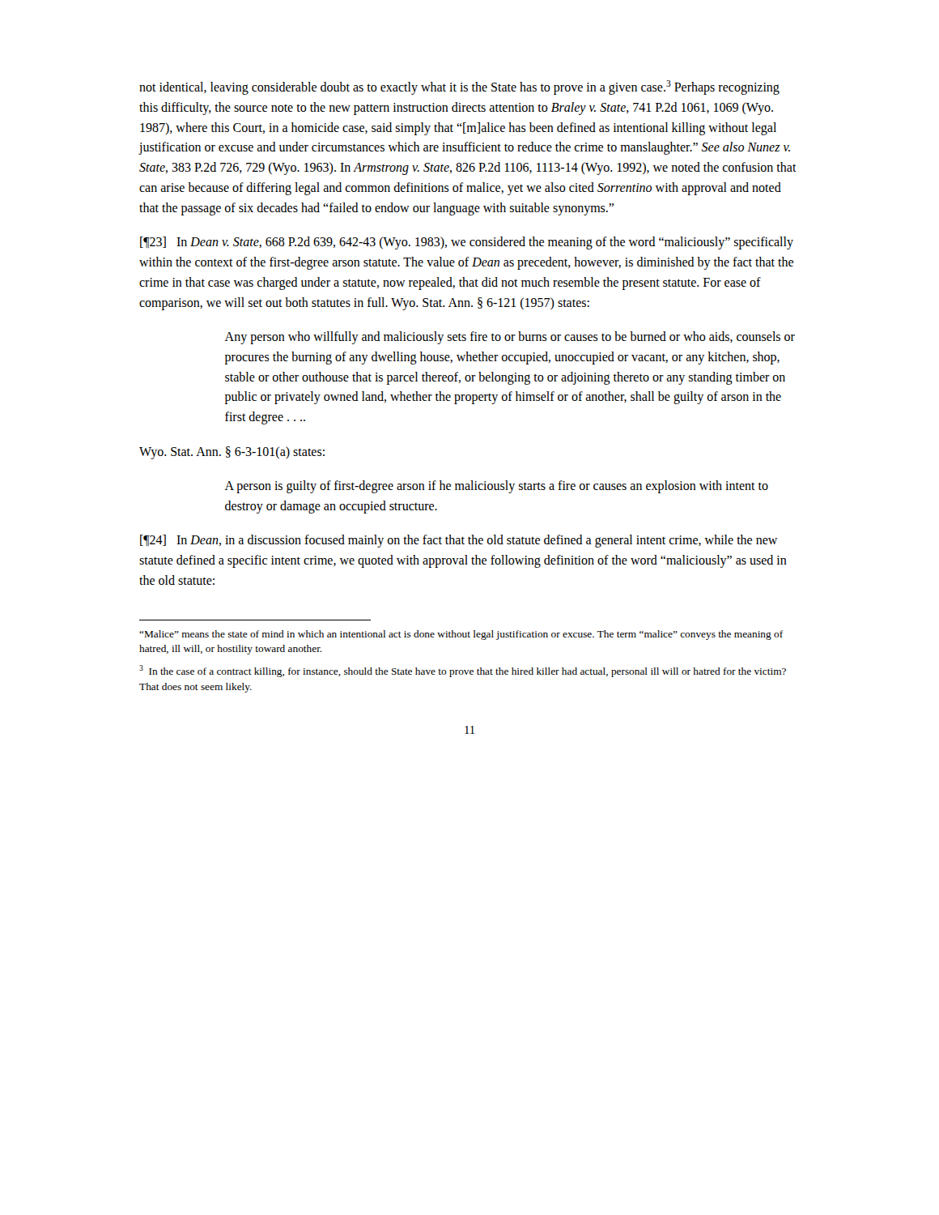not identical, leaving considerable doubt as to exactly what it is the State has to prove in a given case.3 Perhaps recognizing this difficulty, the source note to the new pattern instruction directs attention to Braley v. State, 741 P.2d 1061, 1069 (Wyo. 1987), where this Court, in a homicide case, said simply that “[m]alice has been defined as intentional killing without legal justification or excuse and under circumstances which are insufficient to reduce the crime to manslaughter.” See also Nunez v. State, 383 P.2d 726, 729 (Wyo. 1963). In Armstrong v. State, 826 P.2d 1106, 1113-14 (Wyo. 1992), we noted the confusion that can arise because of differing legal and common definitions of malice, yet we also cited Sorrentino with approval and noted that the passage of six decades had “failed to endow our language with suitable synonyms.”
[¶23] In Dean v. State, 668 P.2d 639, 642-43 (Wyo. 1983), we considered the meaning of the word “maliciously” specifically within the context of the first-degree arson statute. The value of Dean as precedent, however, is diminished by the fact that the crime in that case was charged under a statute, now repealed, that did not much resemble the present statute. For ease of comparison, we will set out both statutes in full. Wyo. Stat. Ann. § 6-121 (1957) states:
Any person who willfully and maliciously sets fire to or burns or causes to be burned or who aids, counsels or procures the burning of any dwelling house, whether occupied, unoccupied or vacant, or any kitchen, shop, stable or other outhouse that is parcel thereof, or belonging to or adjoining thereto or any standing timber on public or privately owned land, whether the property of himself or of another, shall be guilty of arson in the first degree . . ..
Wyo. Stat. Ann. § 6-3-101(a) states:
A person is guilty of first-degree arson if he maliciously starts a fire or causes an explosion with intent to destroy or damage an occupied structure.
[¶24] In Dean, in a discussion focused mainly on the fact that the old statute defined a general intent crime, while the new statute defined a specific intent crime, we quoted with approval the following definition of the word “maliciously” as used in the old statute:
“Malice” means the state of mind in which an intentional act is done without legal justification or excuse. The term “malice” conveys the meaning of hatred, ill will, or hostility toward another.
3 In the case of a contract killing, for instance, should the State have to prove that the hired killer had actual, personal ill will or hatred for the victim? That does not seem likely.
11